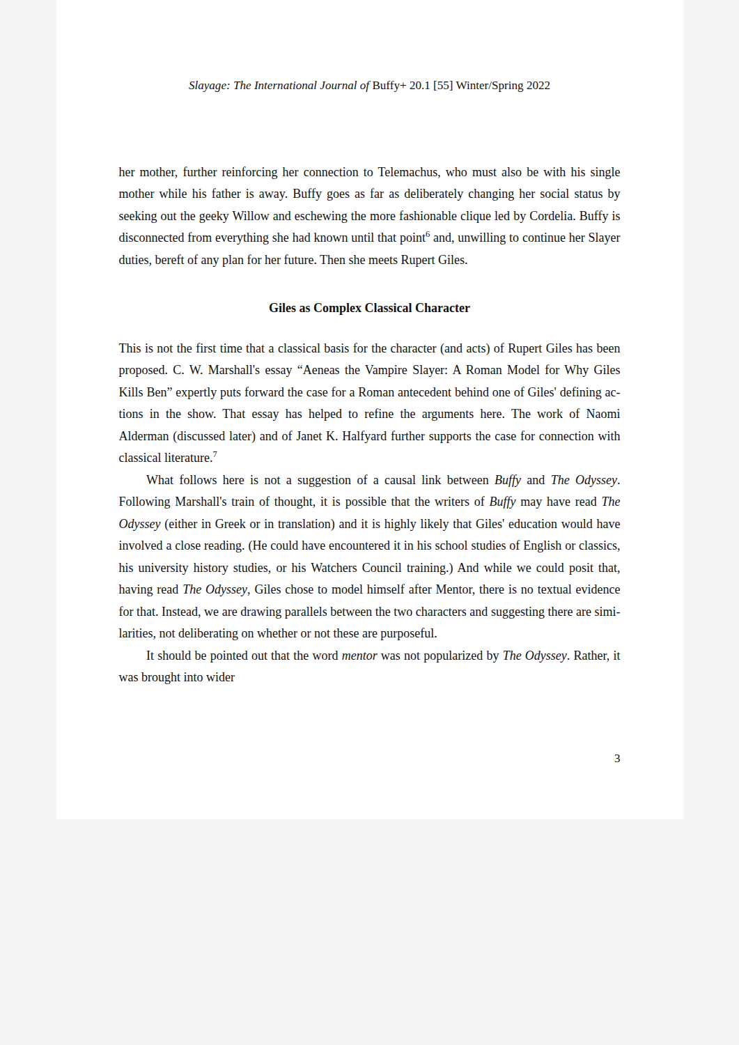Slayage: The International Journal of Buffy+ 20.1 [55] Winter/Spring 2022
her mother, further reinforcing her connection to Telemachus, who must also be with his single mother while his father is away. Buffy goes as far as deliberately changing her social status by seeking out the geeky Willow and eschewing the more fashionable clique led by Cordelia. Buffy is disconnected from everything she had known until that point6 and, unwilling to continue her Slayer duties, bereft of any plan for her future. Then she meets Rupert Giles.
Giles as Complex Classical Character
This is not the first time that a classical basis for the character (and acts) of Rupert Giles has been proposed. C. W. Marshall's essay “Aeneas the Vampire Slayer: A Roman Model for Why Giles Kills Ben” expertly puts forward the case for a Roman antecedent behind one of Giles' defining actions in the show. That essay has helped to refine the arguments here. The work of Naomi Alderman (discussed later) and of Janet K. Halfyard further supports the case for connection with classical literature.7
What follows here is not a suggestion of a causal link between Buffy and The Odyssey. Following Marshall's train of thought, it is possible that the writers of Buffy may have read The Odyssey (either in Greek or in translation) and it is highly likely that Giles' education would have involved a close reading. (He could have encountered it in his school studies of English or classics, his university history studies, or his Watchers Council training.) And while we could posit that, having read The Odyssey, Giles chose to model himself after Mentor, there is no textual evidence for that. Instead, we are drawing parallels between the two characters and suggesting there are similarities, not deliberating on whether or not these are purposeful.
It should be pointed out that the word mentor was not popularized by The Odyssey. Rather, it was brought into wider
3